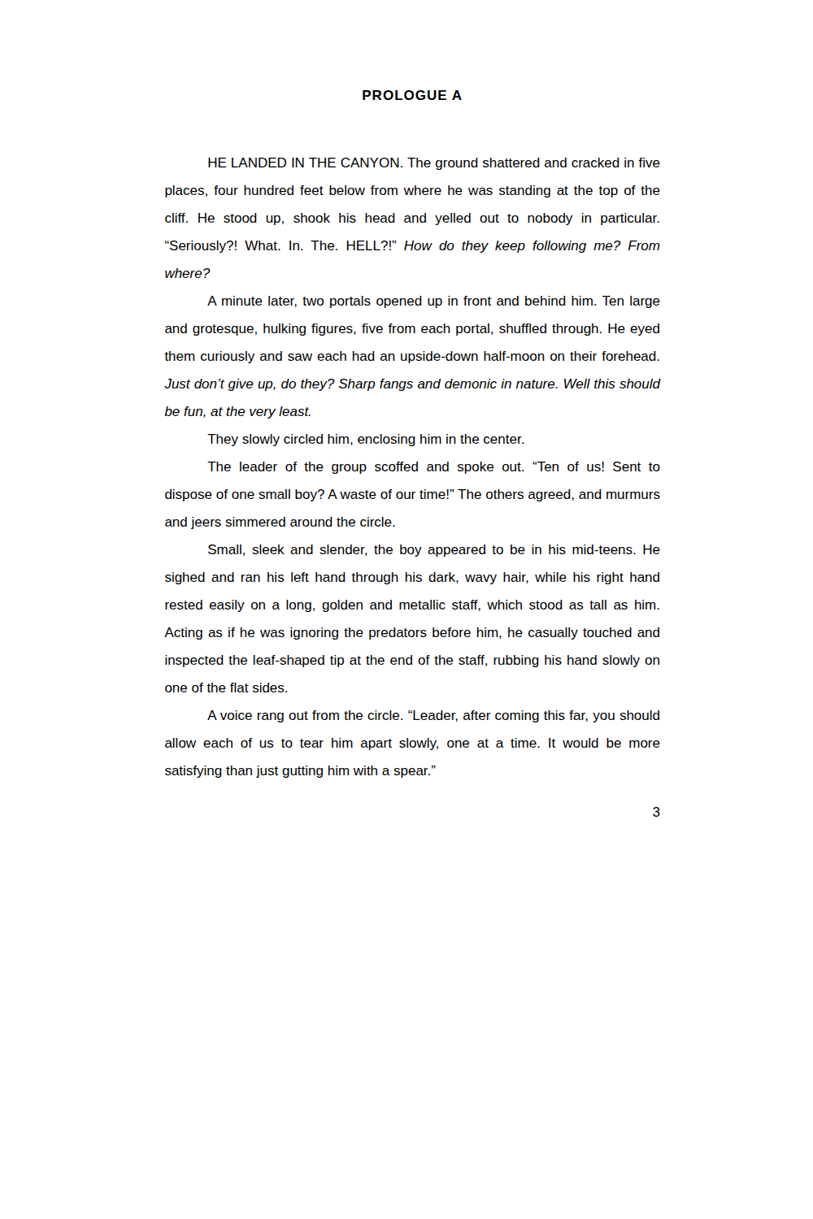PROLOGUE A
HE LANDED IN THE CANYON. The ground shattered and cracked in five places, four hundred feet below from where he was standing at the top of the cliff. He stood up, shook his head and yelled out to nobody in particular. “Seriously?! What. In. The. HELL?!” How do they keep following me? From where?
A minute later, two portals opened up in front and behind him. Ten large and grotesque, hulking figures, five from each portal, shuffled through. He eyed them curiously and saw each had an upside-down half-moon on their forehead. Just don’t give up, do they? Sharp fangs and demonic in nature. Well this should be fun, at the very least.
They slowly circled him, enclosing him in the center.
The leader of the group scoffed and spoke out. “Ten of us! Sent to dispose of one small boy? A waste of our time!” The others agreed, and murmurs and jeers simmered around the circle.
Small, sleek and slender, the boy appeared to be in his mid-teens. He sighed and ran his left hand through his dark, wavy hair, while his right hand rested easily on a long, golden and metallic staff, which stood as tall as him. Acting as if he was ignoring the predators before him, he casually touched and inspected the leaf-shaped tip at the end of the staff, rubbing his hand slowly on one of the flat sides.
A voice rang out from the circle. “Leader, after coming this far, you should allow each of us to tear him apart slowly, one at a time. It would be more satisfying than just gutting him with a spear.”
3